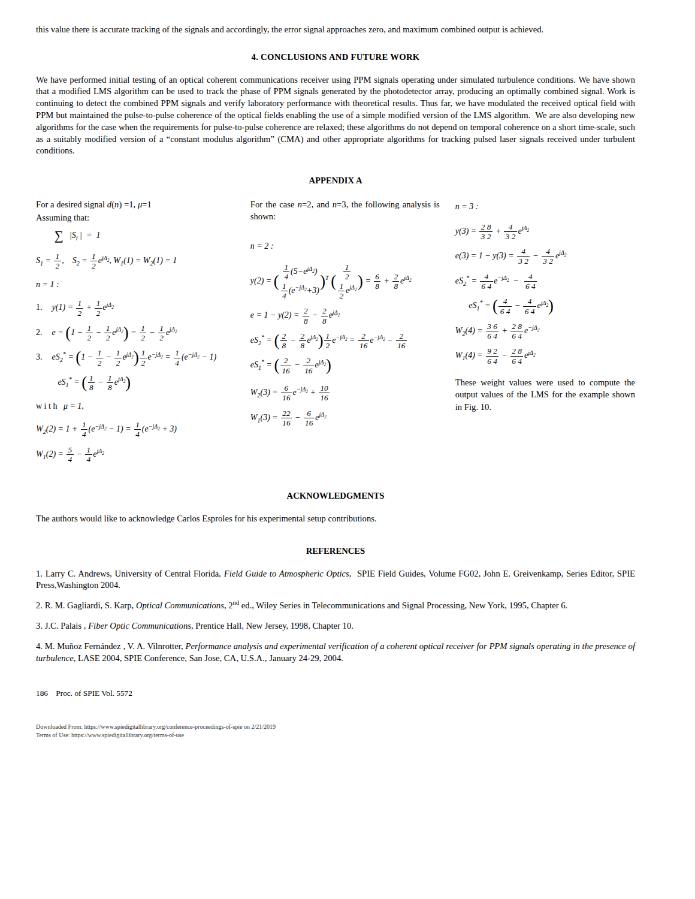this value there is accurate tracking of the signals and accordingly, the error signal approaches zero, and maximum combined output is achieved.
4. CONCLUSIONS AND FUTURE WORK
We have performed initial testing of an optical coherent communications receiver using PPM signals operating under simulated turbulence conditions. We have shown that a modified LMS algorithm can be used to track the phase of PPM signals generated by the photodetector array, producing an optimally combined signal. Work is continuing to detect the combined PPM signals and verify laboratory performance with theoretical results. Thus far, we have modulated the received optical field with PPM but maintained the pulse-to-pulse coherence of the optical fields enabling the use of a simple modified version of the LMS algorithm. We are also developing new algorithms for the case when the requirements for pulse-to-pulse coherence are relaxed; these algorithms do not depend on temporal coherence on a short time-scale, such as a suitably modified version of a “constant modulus algorithm” (CMA) and other appropriate algorithms for tracking pulsed laser signals received under turbulent conditions.
APPENDIX A
For a desired signal d(n) =1, μ=1
Assuming that:
∑ |Si | = 1
S1 = 12, S2 = 12 ej Δ2, W1(1) = W2(1) = 1
n = 1 :
1. y(1) = 12 + 12 ej Δ2
2. e = (1 − 12 − 12 ej Δ2) = 12 − 12 ej Δ2
3. eS2* = (1 − 12 − 12 ej Δ2) 12 e−j Δ2 = 14(e−j Δ2 − 1)
eS1* = (18 − 18 ej Δ2)
w i t h μ = 1,
W2(2) = 1 + 14(e−j Δ2 − 1) = 14(e−j Δ2 + 3)
W1(2) = 54 − 14 ej Δ2
For the case n=2, and n=3, the following analysis is shown:
n = 2 :
y(2) = ( 14(5−ej Δ2) 14(e−j Δ2+3) )T ( 12 12 ej Δ2 ) = 68 + 28 ej Δ2
e = 1 − y(2) = 28 − 28 ej Δ2
eS2* = (28 − 28 ej Δ2) 12 e−j Δ2 = 216 e−j Δ2 − 216
eS1* = (216 − 216 ej Δ2)
W2(3) = 616 e−j Δ2 + 1016
W1(3) = 2216 − 616 ej Δ2
n = 3 :
y(3) = 2 83 2 + 43 2 ej Δ2
e(3) = 1 − y(3) = 43 2 − 43 2 ej Δ2
eS2* = 46 4 e−j Δ2 − 46 4
eS1* = (46 4 − 46 4 ej Δ2)
W2(4) = 3 66 4 + 2 86 4 e−j Δ2
W1(4) = 9 26 4 − 2 86 4 ej Δ2
These weight values were used to compute the output values of the LMS for the example shown in Fig. 10.
ACKNOWLEDGMENTS
The authors would like to acknowledge Carlos Esproles for his experimental setup contributions.
REFERENCES
1. Larry C. Andrews, University of Central Florida, Field Guide to Atmospheric Optics, SPIE Field Guides, Volume FG02, John E. Greivenkamp, Series Editor, SPIE Press,Washington 2004.
2. R. M. Gagliardi, S. Karp, Optical Communications, 2nd ed., Wiley Series in Telecommunications and Signal Processing, New York, 1995, Chapter 6.
3. J.C. Palais , Fiber Optic Communications, Prentice Hall, New Jersey, 1998, Chapter 10.
4. M. Muñoz Fernández , V. A. Vilnrotter, Performance analysis and experimental verification of a coherent optical receiver for PPM signals operating in the presence of turbulence, LASE 2004, SPIE Conference, San Jose, CA, U.S.A., January 24-29, 2004.
186 Proc. of SPIE Vol. 5572
Downloaded From: https://www.spiedigitallibrary.org/conference-proceedings-of-spie on 2/21/2019
Terms of Use: https://www.spiedigitallibrary.org/terms-of-use